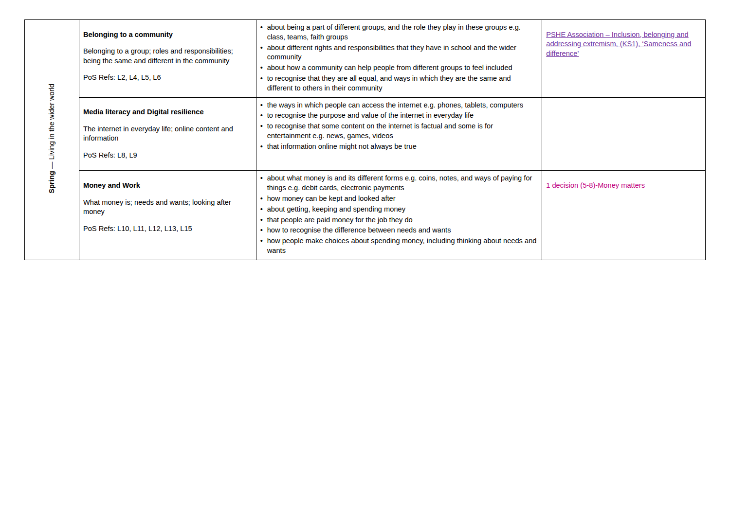| Spring — Living in the wider world | Belonging to a community Belonging to a group; roles and responsibilities; being the same and different in the community PoS Refs: L2, L4, L5, L6 | about being a part of different groups, and the role they play in these groups e.g. class, teams, faith groups about different rights and responsibilities that they have in school and the wider community about how a community can help people from different groups to feel included to recognise that they are all equal, and ways in which they are the same and different to others in their community | PSHE Association – Inclusion, belonging and addressing extremism, (KS1), ‘Sameness and difference’ |
| Media literacy and Digital resilience The internet in everyday life; online content and information PoS Refs: L8, L9 | the ways in which people can access the internet e.g. phones, tablets, computers to recognise the purpose and value of the internet in everyday life to recognise that some content on the internet is factual and some is for entertainment e.g. news, games, videos that information online might not always be true | |
| Money and Work What money is; needs and wants; looking after money PoS Refs: L10, L11, L12, L13, L15 | about what money is and its different forms e.g. coins, notes, and ways of paying for things e.g. debit cards, electronic payments how money can be kept and looked after about getting, keeping and spending money that people are paid money for the job they do how to recognise the difference between needs and wants how people make choices about spending money, including thinking about needs and wants | 1 decision (5-8)-Money matters |